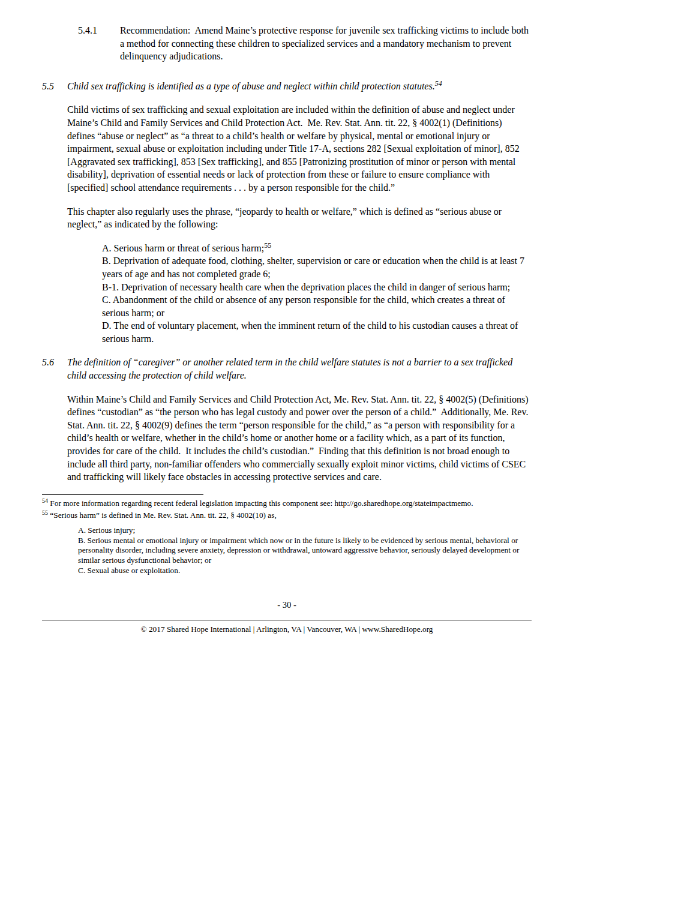5.4.1
Recommendation: Amend Maine’s protective response for juvenile sex trafficking victims to include both a method for connecting these children to specialized services and a mandatory mechanism to prevent delinquency adjudications.
5.5
Child sex trafficking is identified as a type of abuse and neglect within child protection statutes.54
Child victims of sex trafficking and sexual exploitation are included within the definition of abuse and neglect under Maine’s Child and Family Services and Child Protection Act. Me. Rev. Stat. Ann. tit. 22, § 4002(1) (Definitions) defines “abuse or neglect” as “a threat to a child’s health or welfare by physical, mental or emotional injury or impairment, sexual abuse or exploitation including under Title 17-A, sections 282 [Sexual exploitation of minor], 852 [Aggravated sex trafficking], 853 [Sex trafficking], and 855 [Patronizing prostitution of minor or person with mental disability], deprivation of essential needs or lack of protection from these or failure to ensure compliance with [specified] school attendance requirements . . . by a person responsible for the child.”
This chapter also regularly uses the phrase, “jeopardy to health or welfare,” which is defined as “serious abuse or neglect,” as indicated by the following:
A. Serious harm or threat of serious harm;55
B. Deprivation of adequate food, clothing, shelter, supervision or care or education when the child is at least 7 years of age and has not completed grade 6;
B-1. Deprivation of necessary health care when the deprivation places the child in danger of serious harm;
C. Abandonment of the child or absence of any person responsible for the child, which creates a threat of serious harm; or
D. The end of voluntary placement, when the imminent return of the child to his custodian causes a threat of serious harm.
5.6
The definition of “caregiver” or another related term in the child welfare statutes is not a barrier to a sex trafficked child accessing the protection of child welfare.
Within Maine’s Child and Family Services and Child Protection Act, Me. Rev. Stat. Ann. tit. 22, § 4002(5) (Definitions) defines “custodian” as “the person who has legal custody and power over the person of a child.” Additionally, Me. Rev. Stat. Ann. tit. 22, § 4002(9) defines the term “person responsible for the child,” as “a person with responsibility for a child’s health or welfare, whether in the child’s home or another home or a facility which, as a part of its function, provides for care of the child. It includes the child’s custodian.” Finding that this definition is not broad enough to include all third party, non-familiar offenders who commercially sexually exploit minor victims, child victims of CSEC and trafficking will likely face obstacles in accessing protective services and care.
54 For more information regarding recent federal legislation impacting this component see: http://go.sharedhope.org/stateimpactmemo.
55 “Serious harm” is defined in Me. Rev. Stat. Ann. tit. 22, § 4002(10) as,
A. Serious injury;
B. Serious mental or emotional injury or impairment which now or in the future is likely to be evidenced by serious mental, behavioral or personality disorder, including severe anxiety, depression or withdrawal, untoward aggressive behavior, seriously delayed development or similar serious dysfunctional behavior; or
C. Sexual abuse or exploitation.
- 30 -
© 2017 Shared Hope International | Arlington, VA | Vancouver, WA | www.SharedHope.org